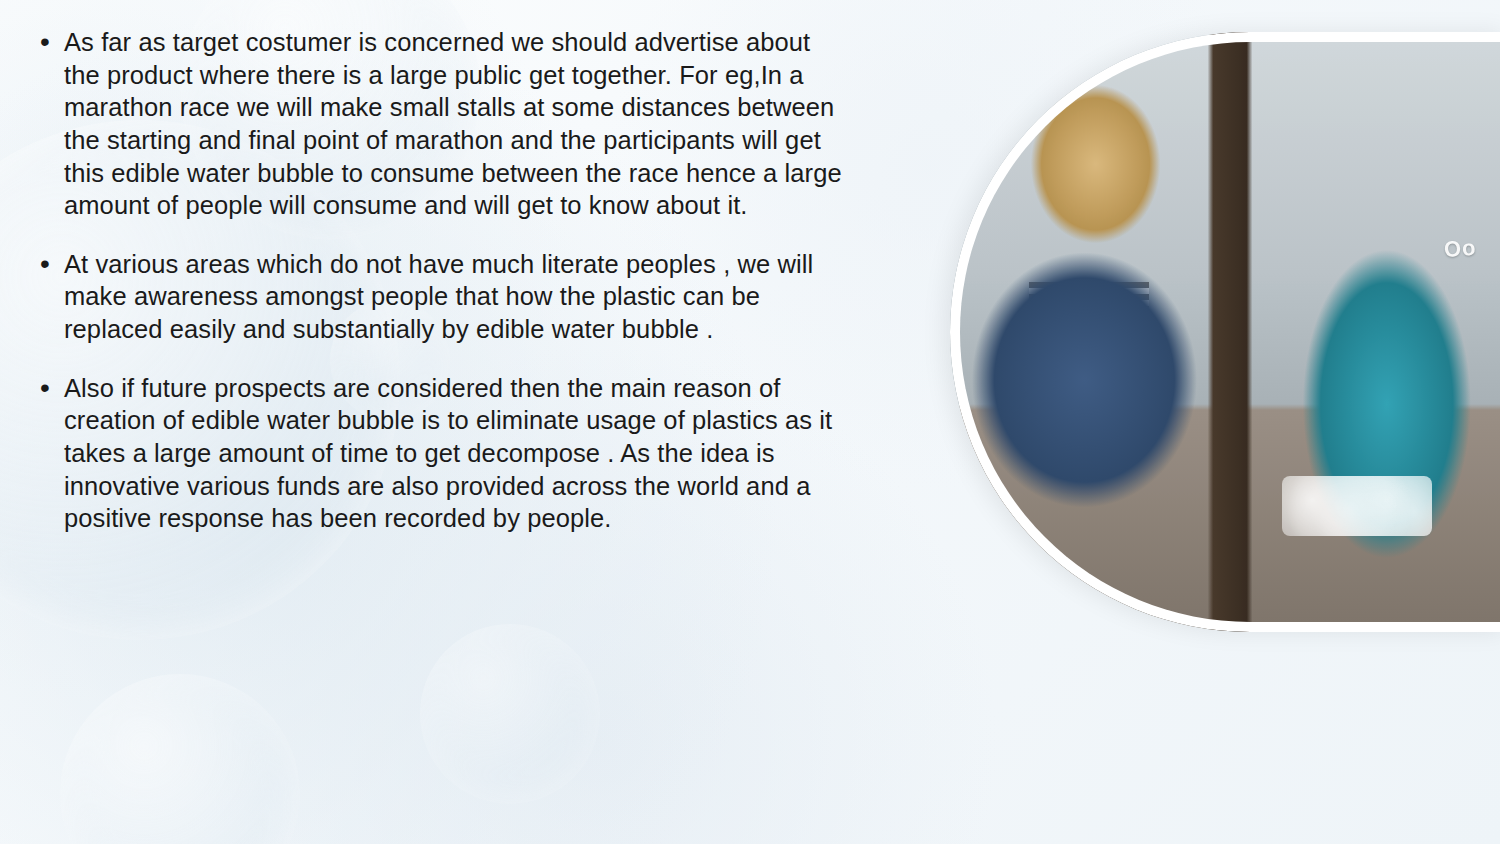As far as target costumer is concerned we should advertise about the product where there is a large public get together. For eg,In a marathon race we will make small stalls at some distances between the starting and final point of marathon and the participants will get this edible water bubble to consume between the race hence a large amount of people will consume and will get to know about it.
At various areas which do not have much literate peoples , we will make awareness amongst people that how the plastic can be replaced easily and substantially by edible water bubble .
Also if future prospects are considered then the main reason of creation of edible water bubble is to eliminate usage of plastics as it takes a large amount of time to get decompose . As the idea is innovative various funds are also provided across the world and a positive response has been recorded by people.
Oo